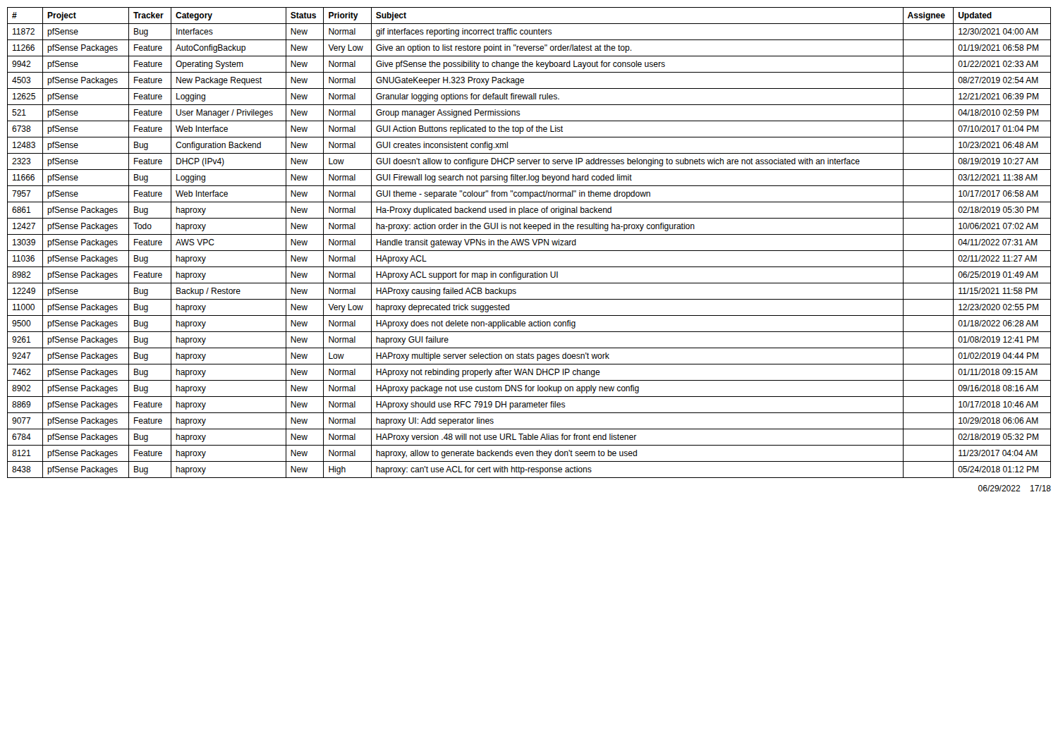| # | Project | Tracker | Category | Status | Priority | Subject | Assignee | Updated |
| --- | --- | --- | --- | --- | --- | --- | --- | --- |
| 11872 | pfSense | Bug | Interfaces | New | Normal | gif interfaces reporting incorrect traffic counters | | 12/30/2021 04:00 AM |
| 11266 | pfSense Packages | Feature | AutoConfigBackup | New | Very Low | Give an option to list restore point in "reverse" order/latest at the top. | | 01/19/2021 06:58 PM |
| 9942 | pfSense | Feature | Operating System | New | Normal | Give pfSense the possibility to change the keyboard Layout for console users | | 01/22/2021 02:33 AM |
| 4503 | pfSense Packages | Feature | New Package Request | New | Normal | GNUGateKeeper H.323 Proxy Package | | 08/27/2019 02:54 AM |
| 12625 | pfSense | Feature | Logging | New | Normal | Granular logging options for default firewall rules. | | 12/21/2021 06:39 PM |
| 521 | pfSense | Feature | User Manager / Privileges | New | Normal | Group manager Assigned Permissions | | 04/18/2010 02:59 PM |
| 6738 | pfSense | Feature | Web Interface | New | Normal | GUI Action Buttons replicated to the top of the List | | 07/10/2017 01:04 PM |
| 12483 | pfSense | Bug | Configuration Backend | New | Normal | GUI creates inconsistent config.xml | | 10/23/2021 06:48 AM |
| 2323 | pfSense | Feature | DHCP (IPv4) | New | Low | GUI doesn't allow to configure DHCP server to serve IP addresses belonging to subnets wich are not associated with an interface | | 08/19/2019 10:27 AM |
| 11666 | pfSense | Bug | Logging | New | Normal | GUI Firewall log search not parsing filter.log beyond hard coded limit | | 03/12/2021 11:38 AM |
| 7957 | pfSense | Feature | Web Interface | New | Normal | GUI theme - separate "colour" from "compact/normal" in theme dropdown | | 10/17/2017 06:58 AM |
| 6861 | pfSense Packages | Bug | haproxy | New | Normal | Ha-Proxy duplicated backend used in place of original backend | | 02/18/2019 05:30 PM |
| 12427 | pfSense Packages | Todo | haproxy | New | Normal | ha-proxy: action order in the GUI is not keeped in the resulting ha-proxy configuration | | 10/06/2021 07:02 AM |
| 13039 | pfSense Packages | Feature | AWS VPC | New | Normal | Handle transit gateway VPNs in the AWS VPN wizard | | 04/11/2022 07:31 AM |
| 11036 | pfSense Packages | Bug | haproxy | New | Normal | HAproxy ACL | | 02/11/2022 11:27 AM |
| 8982 | pfSense Packages | Feature | haproxy | New | Normal | HAproxy ACL support for map in configuration UI | | 06/25/2019 01:49 AM |
| 12249 | pfSense | Bug | Backup / Restore | New | Normal | HAProxy causing failed ACB backups | | 11/15/2021 11:58 PM |
| 11000 | pfSense Packages | Bug | haproxy | New | Very Low | haproxy deprecated trick suggested | | 12/23/2020 02:55 PM |
| 9500 | pfSense Packages | Bug | haproxy | New | Normal | HAproxy does not delete non-applicable action config | | 01/18/2022 06:28 AM |
| 9261 | pfSense Packages | Bug | haproxy | New | Normal | haproxy GUI failure | | 01/08/2019 12:41 PM |
| 9247 | pfSense Packages | Bug | haproxy | New | Low | HAProxy multiple server selection on stats pages doesn't work | | 01/02/2019 04:44 PM |
| 7462 | pfSense Packages | Bug | haproxy | New | Normal | HAproxy not rebinding properly after WAN DHCP IP change | | 01/11/2018 09:15 AM |
| 8902 | pfSense Packages | Bug | haproxy | New | Normal | HAproxy package not use custom DNS for lookup on apply new config | | 09/16/2018 08:16 AM |
| 8869 | pfSense Packages | Feature | haproxy | New | Normal | HAproxy should use RFC 7919 DH parameter files | | 10/17/2018 10:46 AM |
| 9077 | pfSense Packages | Feature | haproxy | New | Normal | haproxy UI: Add seperator lines | | 10/29/2018 06:06 AM |
| 6784 | pfSense Packages | Bug | haproxy | New | Normal | HAProxy version .48 will not use URL Table Alias for front end listener | | 02/18/2019 05:32 PM |
| 8121 | pfSense Packages | Feature | haproxy | New | Normal | haproxy, allow to generate backends even they don't seem to be used | | 11/23/2017 04:04 AM |
| 8438 | pfSense Packages | Bug | haproxy | New | High | haproxy: can't use ACL for cert with http-response actions | | 05/24/2018 01:12 PM |
06/29/2022 17/18